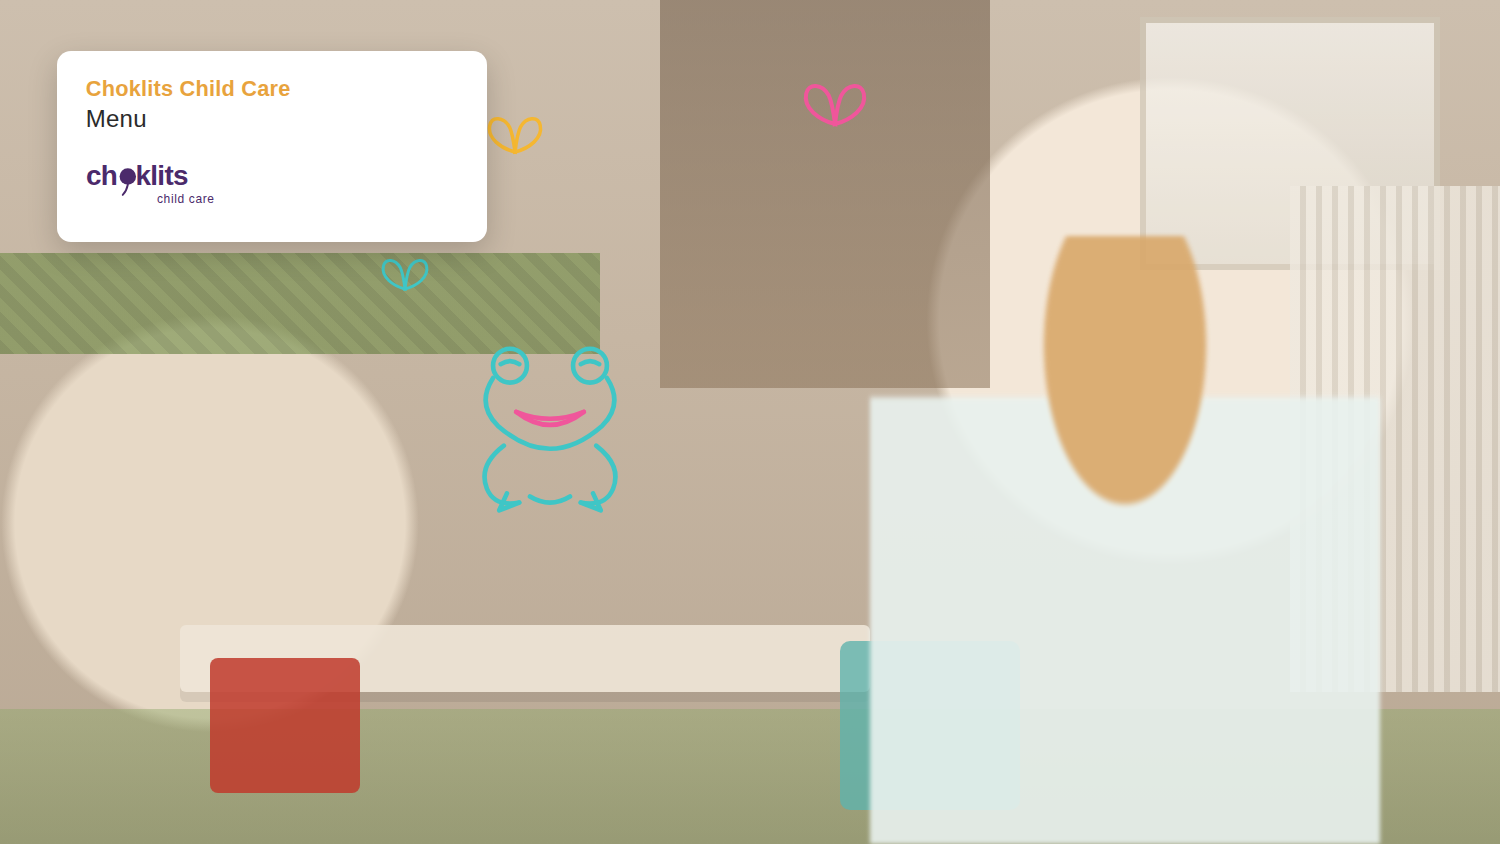Choklits Child Care
Menu
ch klits child care